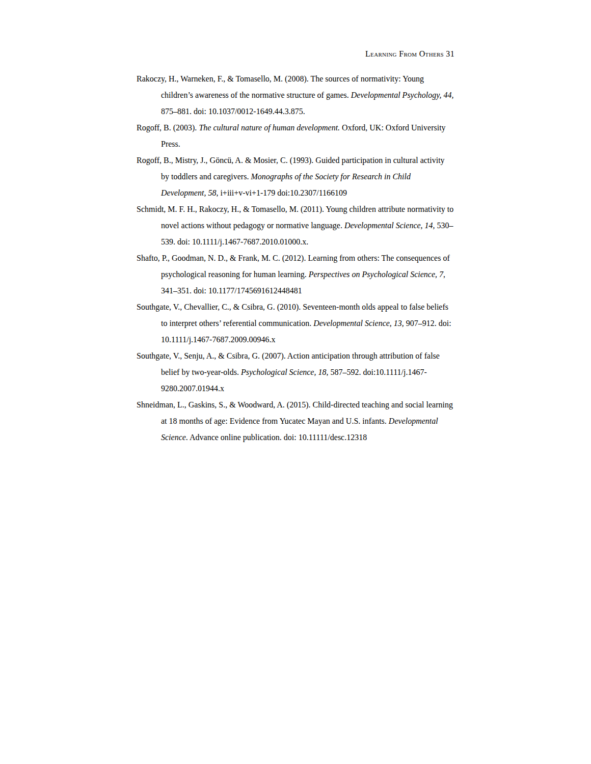Learning From Others 31
Rakoczy, H., Warneken, F., & Tomasello, M. (2008). The sources of normativity: Young children’s awareness of the normative structure of games. Developmental Psychology, 44, 875–881. doi: 10.1037/0012-1649.44.3.875.
Rogoff, B. (2003). The cultural nature of human development. Oxford, UK: Oxford University Press.
Rogoff, B., Mistry, J., Göncü, A. & Mosier, C. (1993). Guided participation in cultural activity by toddlers and caregivers. Monographs of the Society for Research in Child Development, 58, i+iii+v-vi+1-179 doi:10.2307/1166109
Schmidt, M. F. H., Rakoczy, H., & Tomasello, M. (2011). Young children attribute normativity to novel actions without pedagogy or normative language. Developmental Science, 14, 530–539. doi: 10.1111/j.1467-7687.2010.01000.x.
Shafto, P., Goodman, N. D., & Frank, M. C. (2012). Learning from others: The consequences of psychological reasoning for human learning. Perspectives on Psychological Science, 7, 341–351. doi: 10.1177/1745691612448481
Southgate, V., Chevallier, C., & Csibra, G. (2010). Seventeen-month olds appeal to false beliefs to interpret others’ referential communication. Developmental Science, 13, 907–912. doi: 10.1111/j.1467-7687.2009.00946.x
Southgate, V., Senju, A., & Csibra, G. (2007). Action anticipation through attribution of false belief by two-year-olds. Psychological Science, 18, 587–592. doi:10.1111/j.1467-9280.2007.01944.x
Shneidman, L., Gaskins, S., & Woodward, A. (2015). Child-directed teaching and social learning at 18 months of age: Evidence from Yucatec Mayan and U.S. infants. Developmental Science. Advance online publication. doi: 10.11111/desc.12318